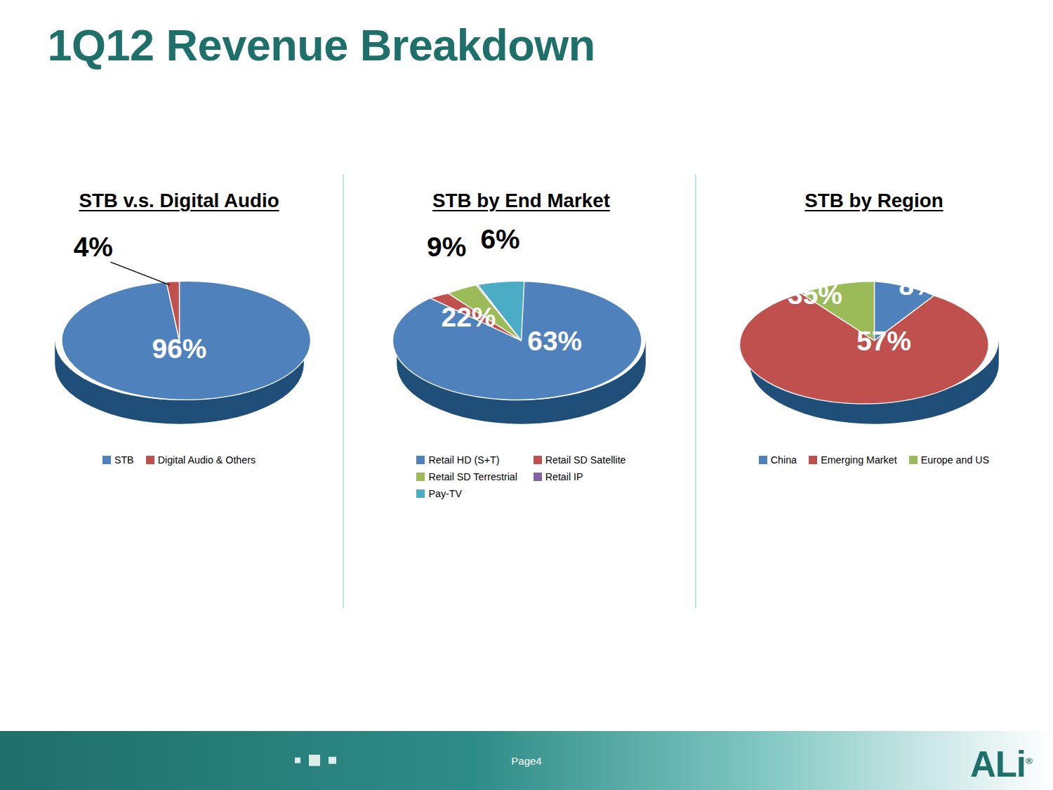1Q12 Revenue Breakdown
STB v.s. Digital Audio
96% 4%
STB Digital Audio & Others
STB by End Market
63% 22% 9% 6%
Retail HD (S+T) Retail SD Satellite Retail SD Terrestrial Retail IP Pay-TV
STB by Region
8% 57% 35%
China Emerging Market Europe and US
Page4
ALi®